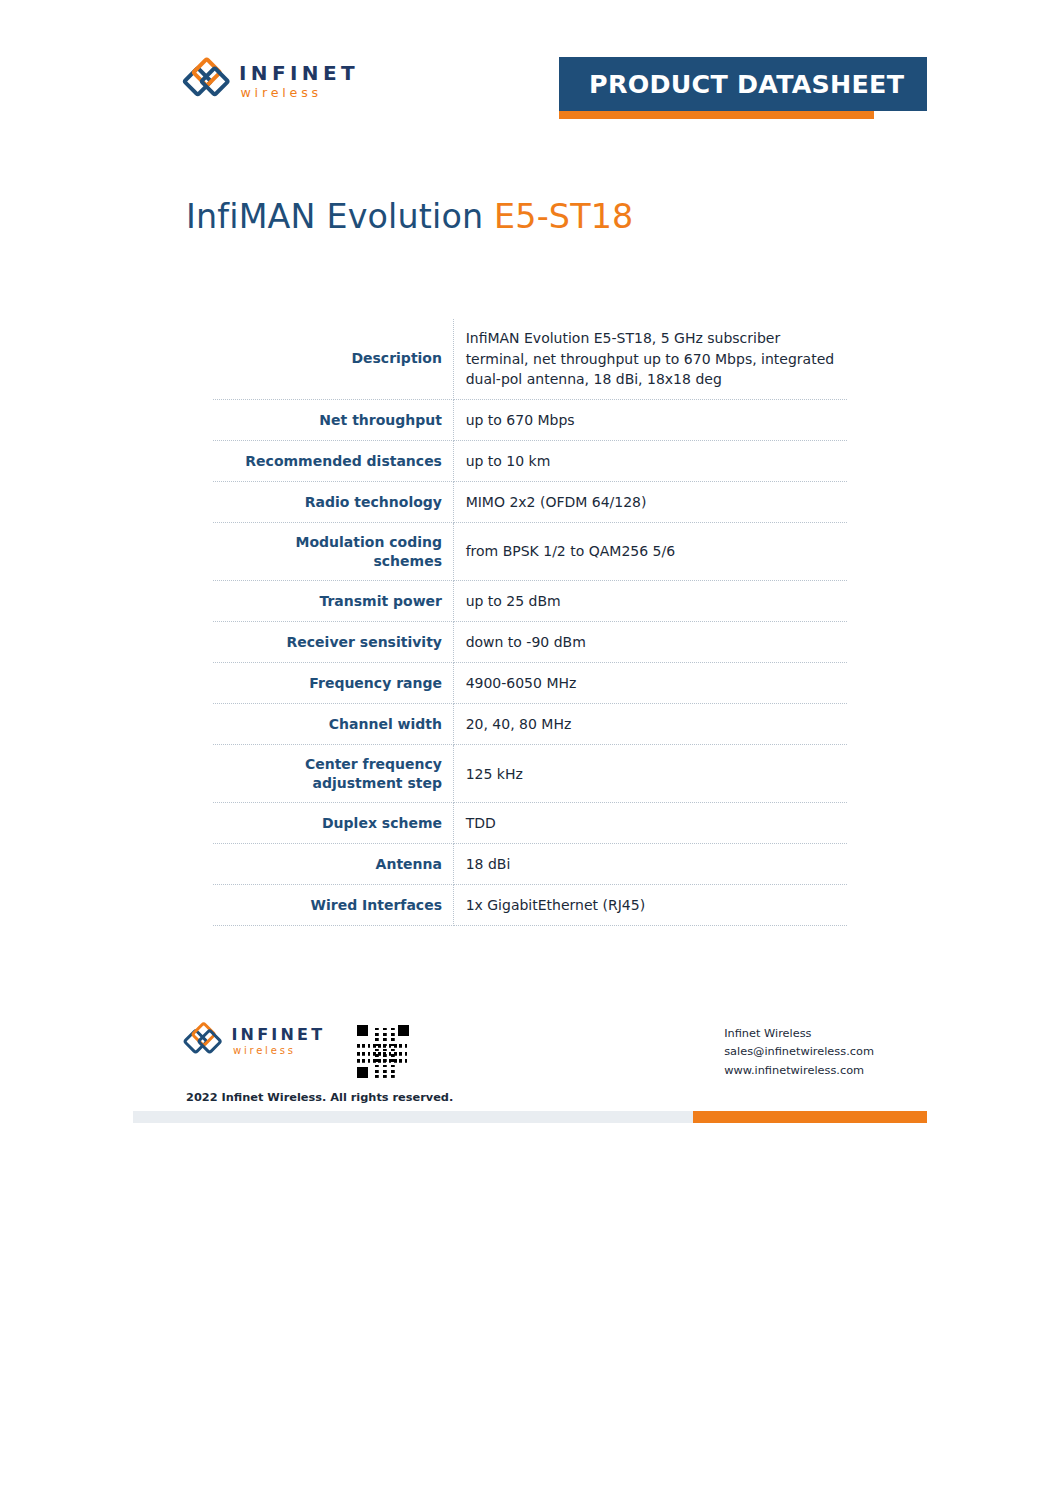INFINET
wireless
PRODUCT DATASHEET
InfiMAN Evolution E5-ST18
| Description | InfiMAN Evolution E5-ST18, 5 GHz subscriber terminal, net throughput up to 670 Mbps, integrated dual-pol antenna, 18 dBi, 18x18 deg |
| Net throughput | up to 670 Mbps |
| Recommended distances | up to 10 km |
| Radio technology | MIMO 2x2 (OFDM 64/128) |
| Modulation coding schemes | from BPSK 1/2 to QAM256 5/6 |
| Transmit power | up to 25 dBm |
| Receiver sensitivity | down to -90 dBm |
| Frequency range | 4900-6050 MHz |
| Channel width | 20, 40, 80 MHz |
| Center frequency adjustment step | 125 kHz |
| Duplex scheme | TDD |
| Antenna | 18 dBi |
| Wired Interfaces | 1x GigabitEthernet (RJ45) |
INFINET
wireless
Infinet Wireless
sales@infinetwireless.com
www.infinetwireless.com
2022 Infinet Wireless. All rights reserved.